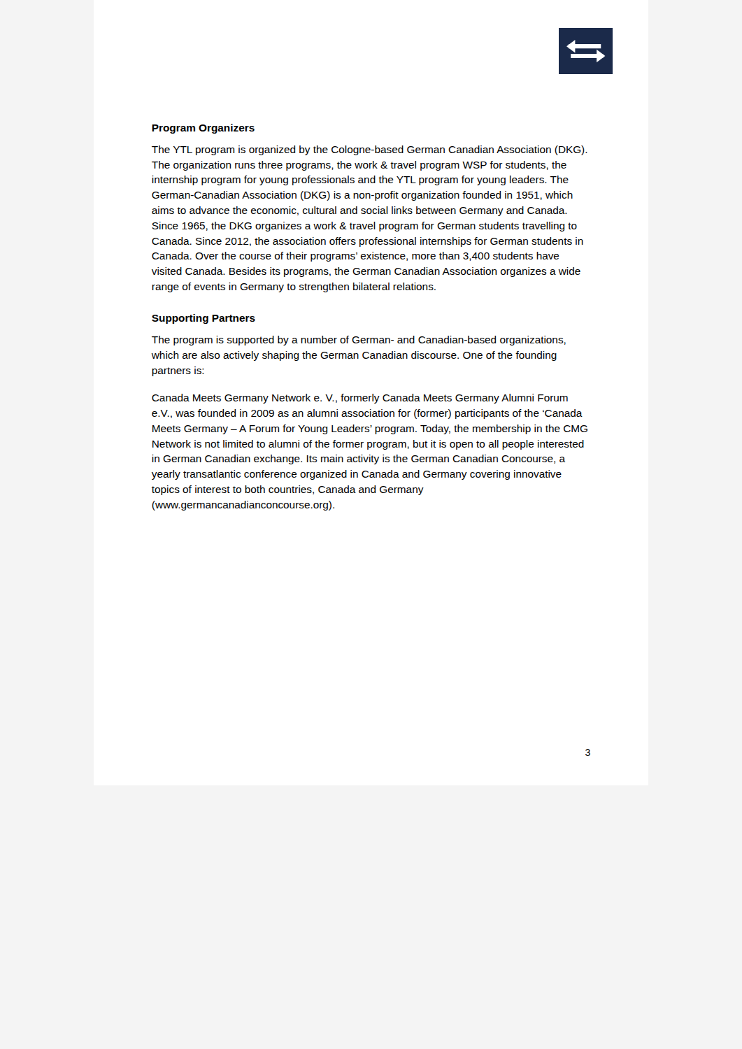Program Organizers
The YTL program is organized by the Cologne-based German Canadian Association (DKG). The organization runs three programs, the work & travel program WSP for students, the internship program for young professionals and the YTL program for young leaders. The German-Canadian Association (DKG) is a non-profit organization founded in 1951, which aims to advance the economic, cultural and social links between Germany and Canada. Since 1965, the DKG organizes a work & travel program for German students travelling to Canada. Since 2012, the association offers professional internships for German students in Canada. Over the course of their programs’ existence, more than 3,400 students have visited Canada. Besides its programs, the German Canadian Association organizes a wide range of events in Germany to strengthen bilateral relations.
Supporting Partners
The program is supported by a number of German- and Canadian-based organizations, which are also actively shaping the German Canadian discourse. One of the founding partners is:
Canada Meets Germany Network e. V., formerly Canada Meets Germany Alumni Forum e.V., was founded in 2009 as an alumni association for (former) participants of the ‘Canada Meets Germany – A Forum for Young Leaders’ program. Today, the membership in the CMG Network is not limited to alumni of the former program, but it is open to all people interested in German Canadian exchange. Its main activity is the German Canadian Concourse, a yearly transatlantic conference organized in Canada and Germany covering innovative topics of interest to both countries, Canada and Germany (www.germancanadianconcourse.org).
3